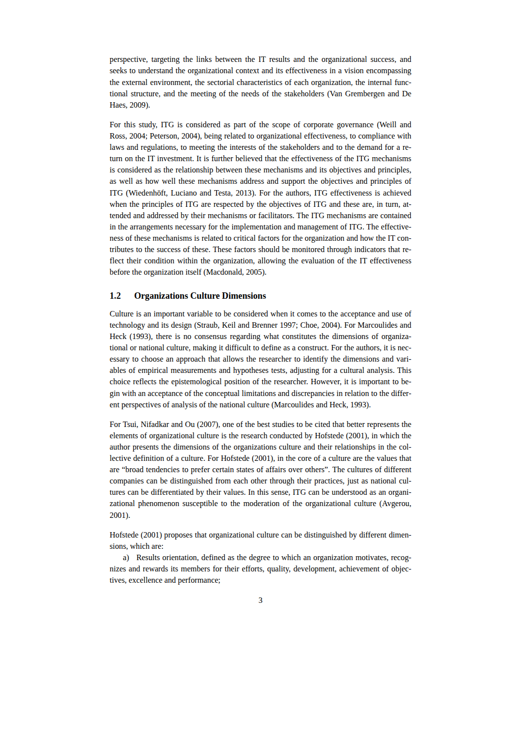perspective, targeting the links between the IT results and the organizational success, and seeks to understand the organizational context and its effectiveness in a vision encompassing the external environment, the sectorial characteristics of each organization, the internal functional structure, and the meeting of the needs of the stakeholders (Van Grembergen and De Haes, 2009).
For this study, ITG is considered as part of the scope of corporate governance (Weill and Ross, 2004; Peterson, 2004), being related to organizational effectiveness, to compliance with laws and regulations, to meeting the interests of the stakeholders and to the demand for a return on the IT investment. It is further believed that the effectiveness of the ITG mechanisms is considered as the relationship between these mechanisms and its objectives and principles, as well as how well these mechanisms address and support the objectives and principles of ITG (Wiedenhöft, Luciano and Testa, 2013). For the authors, ITG effectiveness is achieved when the principles of ITG are respected by the objectives of ITG and these are, in turn, attended and addressed by their mechanisms or facilitators. The ITG mechanisms are contained in the arrangements necessary for the implementation and management of ITG. The effectiveness of these mechanisms is related to critical factors for the organization and how the IT contributes to the success of these. These factors should be monitored through indicators that reflect their condition within the organization, allowing the evaluation of the IT effectiveness before the organization itself (Macdonald, 2005).
1.2 Organizations Culture Dimensions
Culture is an important variable to be considered when it comes to the acceptance and use of technology and its design (Straub, Keil and Brenner 1997; Choe, 2004). For Marcoulides and Heck (1993), there is no consensus regarding what constitutes the dimensions of organizational or national culture, making it difficult to define as a construct. For the authors, it is necessary to choose an approach that allows the researcher to identify the dimensions and variables of empirical measurements and hypotheses tests, adjusting for a cultural analysis. This choice reflects the epistemological position of the researcher. However, it is important to begin with an acceptance of the conceptual limitations and discrepancies in relation to the different perspectives of analysis of the national culture (Marcoulides and Heck, 1993).
For Tsui, Nifadkar and Ou (2007), one of the best studies to be cited that better represents the elements of organizational culture is the research conducted by Hofstede (2001), in which the author presents the dimensions of the organizations culture and their relationships in the collective definition of a culture. For Hofstede (2001), in the core of a culture are the values that are “broad tendencies to prefer certain states of affairs over others”. The cultures of different companies can be distinguished from each other through their practices, just as national cultures can be differentiated by their values. In this sense, ITG can be understood as an organizational phenomenon susceptible to the moderation of the organizational culture (Avgerou, 2001).
Hofstede (2001) proposes that organizational culture can be distinguished by different dimensions, which are:
a) Results orientation, defined as the degree to which an organization motivates, recognizes and rewards its members for their efforts, quality, development, achievement of objectives, excellence and performance;
3